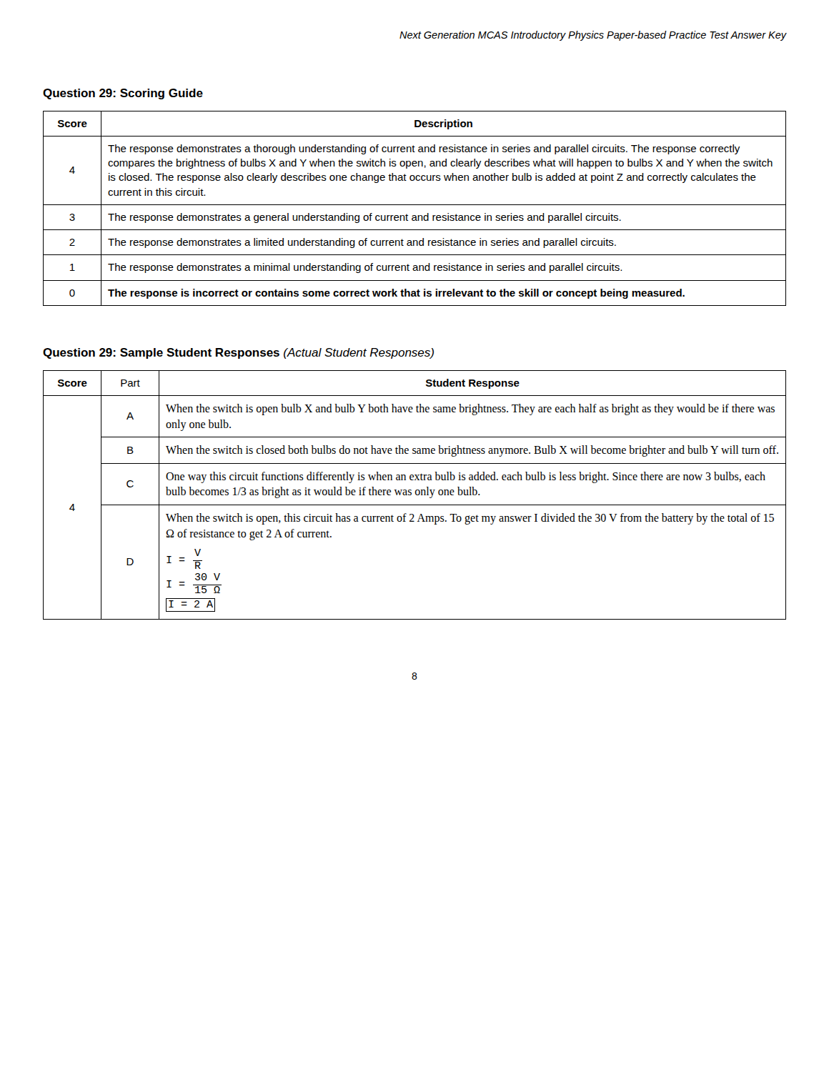Next Generation MCAS Introductory Physics Paper-based Practice Test Answer Key
Question 29: Scoring Guide
| Score | Description |
| --- | --- |
| 4 | The response demonstrates a thorough understanding of current and resistance in series and parallel circuits. The response correctly compares the brightness of bulbs X and Y when the switch is open, and clearly describes what will happen to bulbs X and Y when the switch is closed. The response also clearly describes one change that occurs when another bulb is added at point Z and correctly calculates the current in this circuit. |
| 3 | The response demonstrates a general understanding of current and resistance in series and parallel circuits. |
| 2 | The response demonstrates a limited understanding of current and resistance in series and parallel circuits. |
| 1 | The response demonstrates a minimal understanding of current and resistance in series and parallel circuits. |
| 0 | The response is incorrect or contains some correct work that is irrelevant to the skill or concept being measured. |
Question 29: Sample Student Responses (Actual Student Responses)
| Score | Part | Student Response |
| --- | --- | --- |
| 4 | A | When the switch is open bulb X and bulb Y both have the same brightness. They are each half as bright as they would be if there was only one bulb. |
| B | When the switch is closed both bulbs do not have the same brightness anymore. Bulb X will become brighter and bulb Y will turn off. |
| C | One way this circuit functions differently is when an extra bulb is added. each bulb is less bright. Since there are now 3 bulbs, each bulb becomes 1/3 as bright as it would be if there was only one bulb. |
| D | When the switch is open, this circuit has a current of 2 Amps. To get my answer I divided the 30 V from the battery by the total of 15 Ω of resistance to get 2 A of current. I = V R I = 30 V 15 Ω I = 2 A |
8